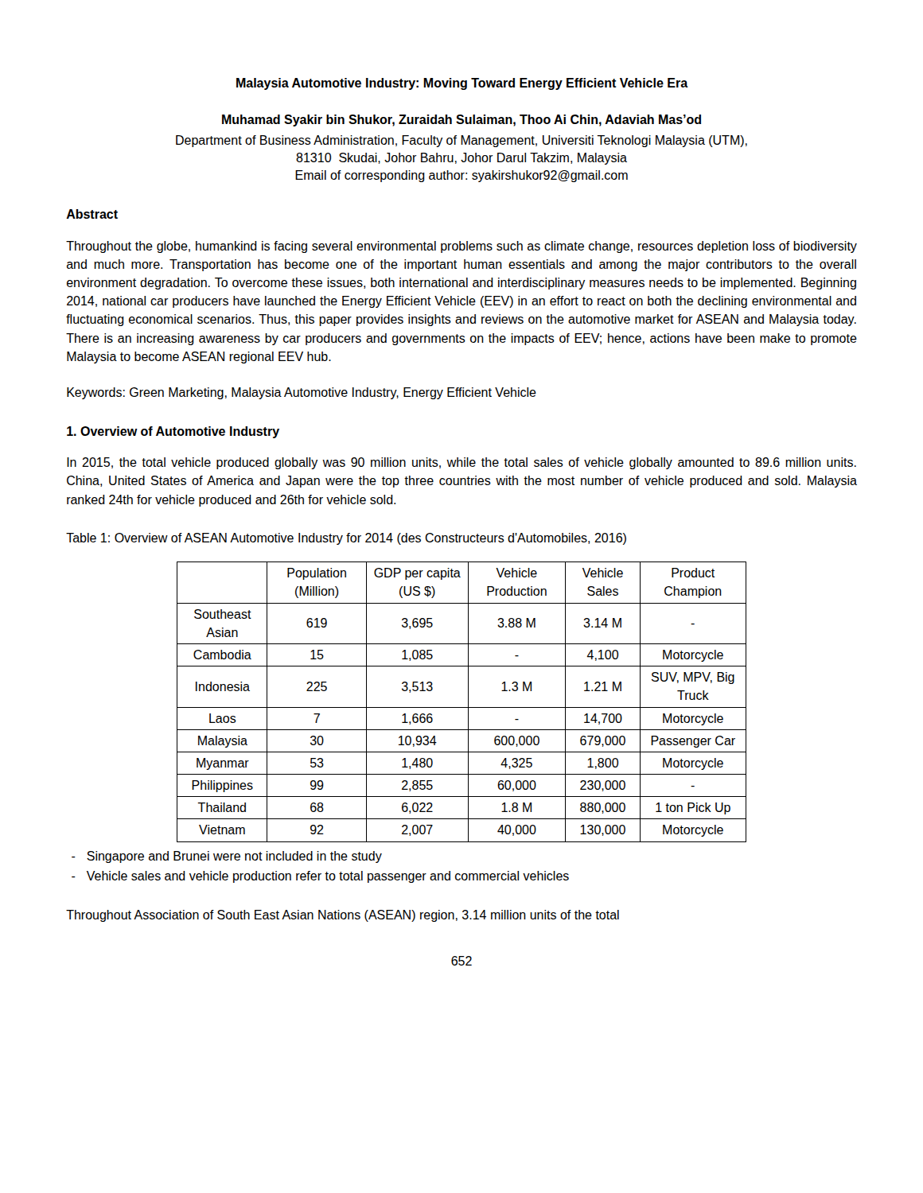Malaysia Automotive Industry: Moving Toward Energy Efficient Vehicle Era
Muhamad Syakir bin Shukor, Zuraidah Sulaiman, Thoo Ai Chin, Adaviah Mas’od
Department of Business Administration, Faculty of Management, Universiti Teknologi Malaysia (UTM),
81310 Skudai, Johor Bahru, Johor Darul Takzim, Malaysia
Email of corresponding author: syakirshukor92@gmail.com
Abstract
Throughout the globe, humankind is facing several environmental problems such as climate change, resources depletion loss of biodiversity and much more. Transportation has become one of the important human essentials and among the major contributors to the overall environment degradation. To overcome these issues, both international and interdisciplinary measures needs to be implemented. Beginning 2014, national car producers have launched the Energy Efficient Vehicle (EEV) in an effort to react on both the declining environmental and fluctuating economical scenarios. Thus, this paper provides insights and reviews on the automotive market for ASEAN and Malaysia today. There is an increasing awareness by car producers and governments on the impacts of EEV; hence, actions have been make to promote Malaysia to become ASEAN regional EEV hub.
Keywords: Green Marketing, Malaysia Automotive Industry, Energy Efficient Vehicle
1. Overview of Automotive Industry
In 2015, the total vehicle produced globally was 90 million units, while the total sales of vehicle globally amounted to 89.6 million units. China, United States of America and Japan were the top three countries with the most number of vehicle produced and sold. Malaysia ranked 24th for vehicle produced and 26th for vehicle sold.
Table 1: Overview of ASEAN Automotive Industry for 2014 (des Constructeurs d'Automobiles, 2016)
| | Population (Million) | GDP per capita (US $) | Vehicle Production | Vehicle Sales | Product Champion |
| Southeast Asian | 619 | 3,695 | 3.88 M | 3.14 M | - |
| Cambodia | 15 | 1,085 | - | 4,100 | Motorcycle |
| Indonesia | 225 | 3,513 | 1.3 M | 1.21 M | SUV, MPV, Big Truck |
| Laos | 7 | 1,666 | - | 14,700 | Motorcycle |
| Malaysia | 30 | 10,934 | 600,000 | 679,000 | Passenger Car |
| Myanmar | 53 | 1,480 | 4,325 | 1,800 | Motorcycle |
| Philippines | 99 | 2,855 | 60,000 | 230,000 | - |
| Thailand | 68 | 6,022 | 1.8 M | 880,000 | 1 ton Pick Up |
| Vietnam | 92 | 2,007 | 40,000 | 130,000 | Motorcycle |
Singapore and Brunei were not included in the study
Vehicle sales and vehicle production refer to total passenger and commercial vehicles
Throughout Association of South East Asian Nations (ASEAN) region, 3.14 million units of the total
652